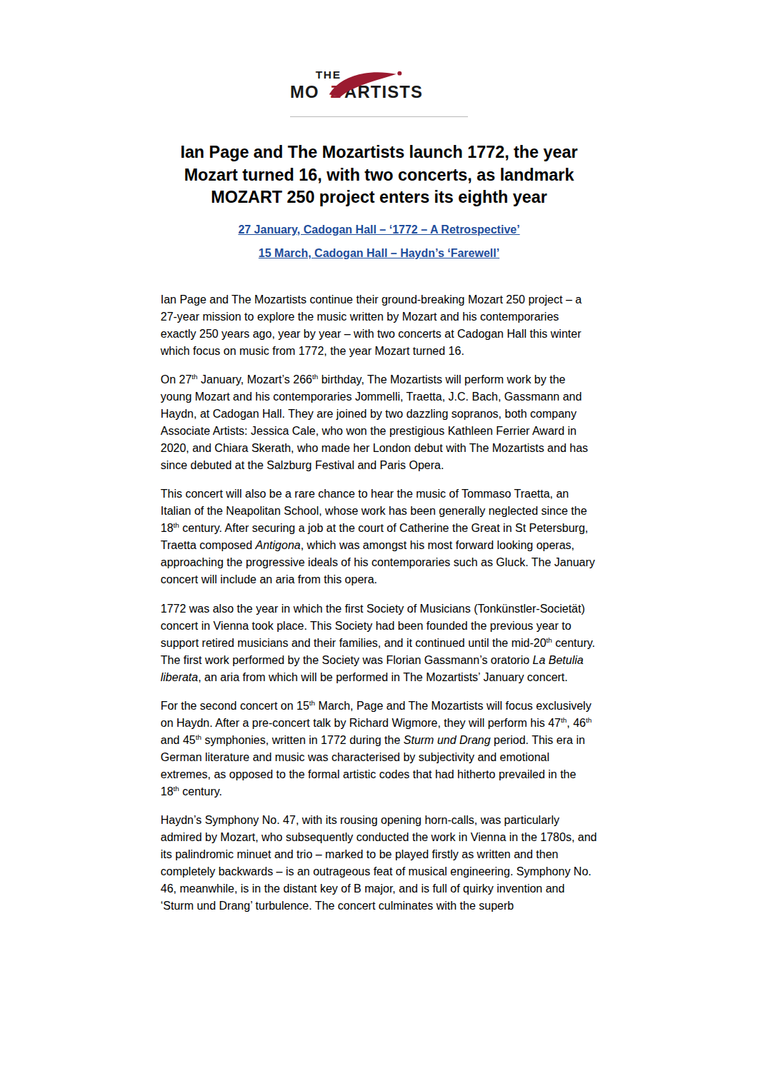THE MO Z ARTISTS
Ian Page and The Mozartists launch 1772, the year Mozart turned 16, with two concerts, as landmark MOZART 250 project enters its eighth year
27 January, Cadogan Hall – ‘1772 – A Retrospective’
15 March, Cadogan Hall – Haydn’s ‘Farewell’
Ian Page and The Mozartists continue their ground-breaking Mozart 250 project – a 27-year mission to explore the music written by Mozart and his contemporaries exactly 250 years ago, year by year – with two concerts at Cadogan Hall this winter which focus on music from 1772, the year Mozart turned 16.
On 27th January, Mozart’s 266th birthday, The Mozartists will perform work by the young Mozart and his contemporaries Jommelli, Traetta, J.C. Bach, Gassmann and Haydn, at Cadogan Hall. They are joined by two dazzling sopranos, both company Associate Artists: Jessica Cale, who won the prestigious Kathleen Ferrier Award in 2020, and Chiara Skerath, who made her London debut with The Mozartists and has since debuted at the Salzburg Festival and Paris Opera.
This concert will also be a rare chance to hear the music of Tommaso Traetta, an Italian of the Neapolitan School, whose work has been generally neglected since the 18th century. After securing a job at the court of Catherine the Great in St Petersburg, Traetta composed Antigona, which was amongst his most forward looking operas, approaching the progressive ideals of his contemporaries such as Gluck. The January concert will include an aria from this opera.
1772 was also the year in which the first Society of Musicians (Tonkünstler-Societät) concert in Vienna took place. This Society had been founded the previous year to support retired musicians and their families, and it continued until the mid-20th century. The first work performed by the Society was Florian Gassmann’s oratorio La Betulia liberata, an aria from which will be performed in The Mozartists’ January concert.
For the second concert on 15th March, Page and The Mozartists will focus exclusively on Haydn. After a pre-concert talk by Richard Wigmore, they will perform his 47th, 46th and 45th symphonies, written in 1772 during the Sturm und Drang period. This era in German literature and music was characterised by subjectivity and emotional extremes, as opposed to the formal artistic codes that had hitherto prevailed in the 18th century.
Haydn’s Symphony No. 47, with its rousing opening horn-calls, was particularly admired by Mozart, who subsequently conducted the work in Vienna in the 1780s, and its palindromic minuet and trio – marked to be played firstly as written and then completely backwards – is an outrageous feat of musical engineering. Symphony No. 46, meanwhile, is in the distant key of B major, and is full of quirky invention and ‘Sturm und Drang’ turbulence. The concert culminates with the superb